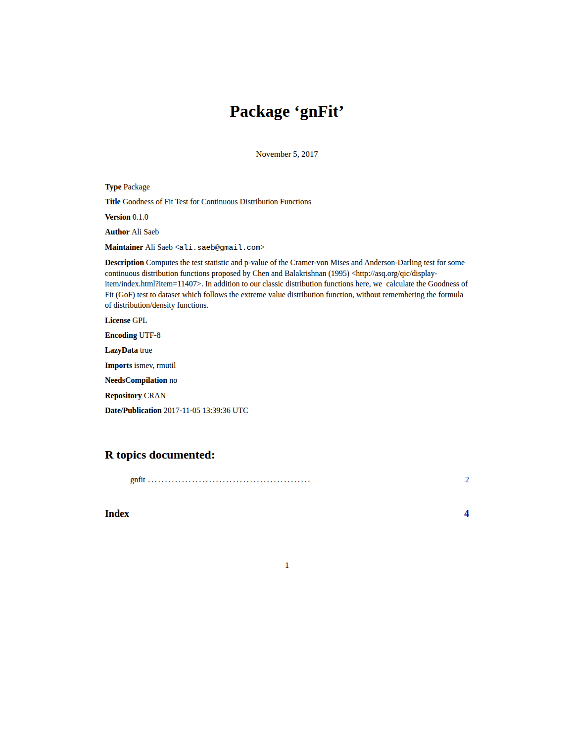Package ‘gnFit’
November 5, 2017
Type
Package
Title
Goodness of Fit Test for Continuous Distribution Functions
Version
0.1.0
Author
Ali Saeb
Maintainer
Ali Saeb <ali.saeb@gmail.com>
Description
Computes the test statistic and p-value of the Cramer-von Mises and Anderson-Darling test for some continuous distribution functions proposed by Chen and Balakrishnan (1995) <http://asq.org/qic/display-item/index.html?item=11407>. In addition to our classic distribution functions here, we calculate the Goodness of Fit (GoF) test to dataset which follows the extreme value distribution function, without remembering the formula of distribution/density functions.
License
GPL
Encoding
UTF-8
LazyData
true
Imports
ismev, rmutil
NeedsCompilation
no
Repository
CRAN
Date/Publication
2017-11-05 13:39:36 UTC
R topics documented:
gnfit ................................................ 2
Index 4
1